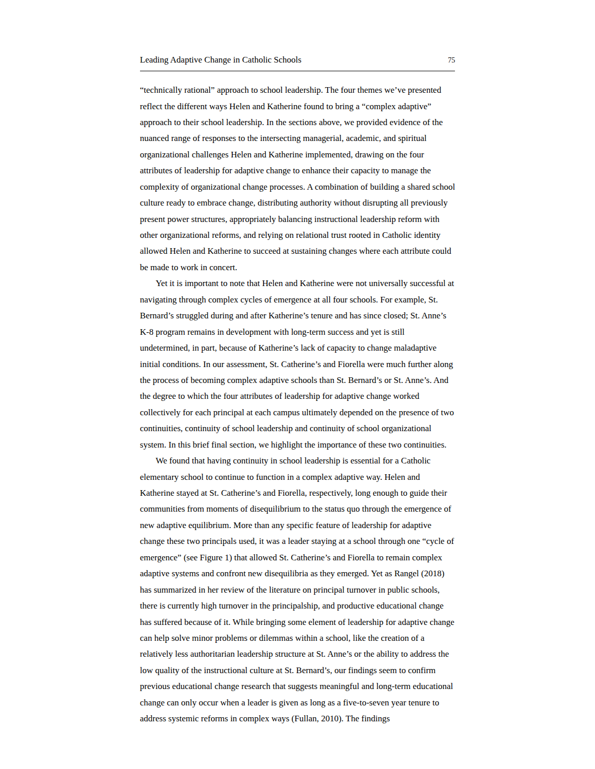Leading Adaptive Change in Catholic Schools 75
“technically rational” approach to school leadership. The four themes we’ve presented reflect the different ways Helen and Katherine found to bring a “complex adaptive” approach to their school leadership. In the sections above, we provided evidence of the nuanced range of responses to the intersecting managerial, academic, and spiritual organizational challenges Helen and Katherine implemented, drawing on the four attributes of leadership for adaptive change to enhance their capacity to manage the complexity of organizational change processes. A combination of building a shared school culture ready to embrace change, distributing authority without disrupting all previously present power structures, appropriately balancing instructional leadership reform with other organizational reforms, and relying on relational trust rooted in Catholic identity allowed Helen and Katherine to succeed at sustaining changes where each attribute could be made to work in concert.
Yet it is important to note that Helen and Katherine were not universally successful at navigating through complex cycles of emergence at all four schools. For example, St. Bernard’s struggled during and after Katherine’s tenure and has since closed; St. Anne’s K-8 program remains in development with long-term success and yet is still undetermined, in part, because of Katherine’s lack of capacity to change maladaptive initial conditions. In our assessment, St. Catherine’s and Fiorella were much further along the process of becoming complex adaptive schools than St. Bernard’s or St. Anne’s. And the degree to which the four attributes of leadership for adaptive change worked collectively for each principal at each campus ultimately depended on the presence of two continuities, continuity of school leadership and continuity of school organizational system. In this brief final section, we highlight the importance of these two continuities.
We found that having continuity in school leadership is essential for a Catholic elementary school to continue to function in a complex adaptive way. Helen and Katherine stayed at St. Catherine’s and Fiorella, respectively, long enough to guide their communities from moments of disequilibrium to the status quo through the emergence of new adaptive equilibrium. More than any specific feature of leadership for adaptive change these two principals used, it was a leader staying at a school through one “cycle of emergence” (see Figure 1) that allowed St. Catherine’s and Fiorella to remain complex adaptive systems and confront new disequilibria as they emerged. Yet as Rangel (2018) has summarized in her review of the literature on principal turnover in public schools, there is currently high turnover in the principalship, and productive educational change has suffered because of it. While bringing some element of leadership for adaptive change can help solve minor problems or dilemmas within a school, like the creation of a relatively less authoritarian leadership structure at St. Anne’s or the ability to address the low quality of the instructional culture at St. Bernard’s, our findings seem to confirm previous educational change research that suggests meaningful and long-term educational change can only occur when a leader is given as long as a five-to-seven year tenure to address systemic reforms in complex ways (Fullan, 2010). The findings